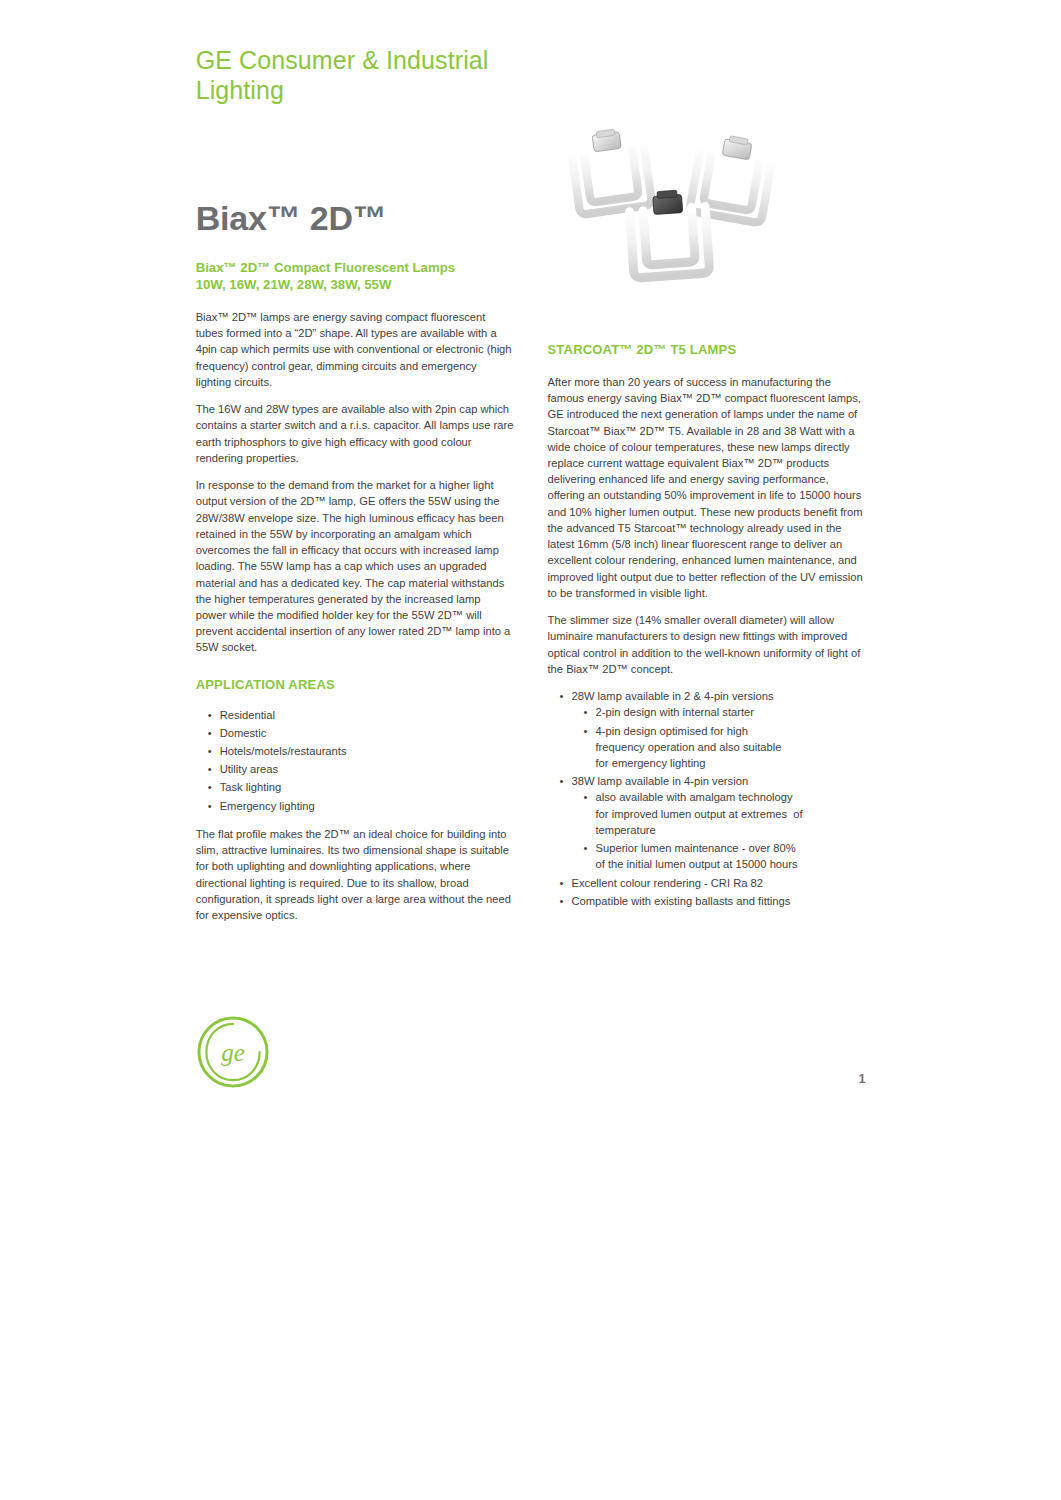GE Consumer & Industrial Lighting
Biax™ 2D™
Biax™ 2D™ Compact Fluorescent Lamps
10W, 16W, 21W, 28W, 38W, 55W
Biax™ 2D™ lamps are energy saving compact fluorescent tubes formed into a “2D” shape. All types are available with a 4pin cap which permits use with conventional or electronic (high frequency) control gear, dimming circuits and emergency lighting circuits.
The 16W and 28W types are available also with 2pin cap which contains a starter switch and a r.i.s. capacitor. All lamps use rare earth triphosphors to give high efficacy with good colour rendering properties.
In response to the demand from the market for a higher light output version of the 2D™ lamp, GE offers the 55W using the 28W/38W envelope size. The high luminous efficacy has been retained in the 55W by incorporating an amalgam which overcomes the fall in efficacy that occurs with increased lamp loading. The 55W lamp has a cap which uses an upgraded material and has a dedicated key. The cap material withstands the higher temperatures generated by the increased lamp power while the modified holder key for the 55W 2D™ will prevent accidental insertion of any lower rated 2D™ lamp into a 55W socket.
APPLICATION AREAS
Residential
Domestic
Hotels/motels/restaurants
Utility areas
Task lighting
Emergency lighting
The flat profile makes the 2D™ an ideal choice for building into slim, attractive luminaires. Its two dimensional shape is suitable for both uplighting and downlighting applications, where directional lighting is required. Due to its shallow, broad configuration, it spreads light over a large area without the need for expensive optics.
STARCOAT™ 2D™ T5 LAMPS
After more than 20 years of success in manufacturing the famous energy saving Biax™ 2D™ compact fluorescent lamps, GE introduced the next generation of lamps under the name of Starcoat™ Biax™ 2D™ T5. Available in 28 and 38 Watt with a wide choice of colour temperatures, these new lamps directly replace current wattage equivalent Biax™ 2D™ products delivering enhanced life and energy saving performance, offering an outstanding 50% improvement in life to 15000 hours and 10% higher lumen output. These new products benefit from the advanced T5 Starcoat™ technology already used in the latest 16mm (5/8 inch) linear fluorescent range to deliver an excellent colour rendering, enhanced lumen maintenance, and improved light output due to better reflection of the UV emission to be transformed in visible light.
The slimmer size (14% smaller overall diameter) will allow luminaire manufacturers to design new fittings with improved optical control in addition to the well-known uniformity of light of the Biax™ 2D™ concept.
28W lamp available in 2 & 4-pin versions
2-pin design with internal starter
4-pin design optimised for high
frequency operation and also suitable
for emergency lighting
38W lamp available in 4-pin version
also available with amalgam technology
for improved lumen output at extremes of temperature
Superior lumen maintenance - over 80%
of the initial lumen output at 15000 hours
Excellent colour rendering - CRI Ra 82
Compatible with existing ballasts and fittings
ge
1